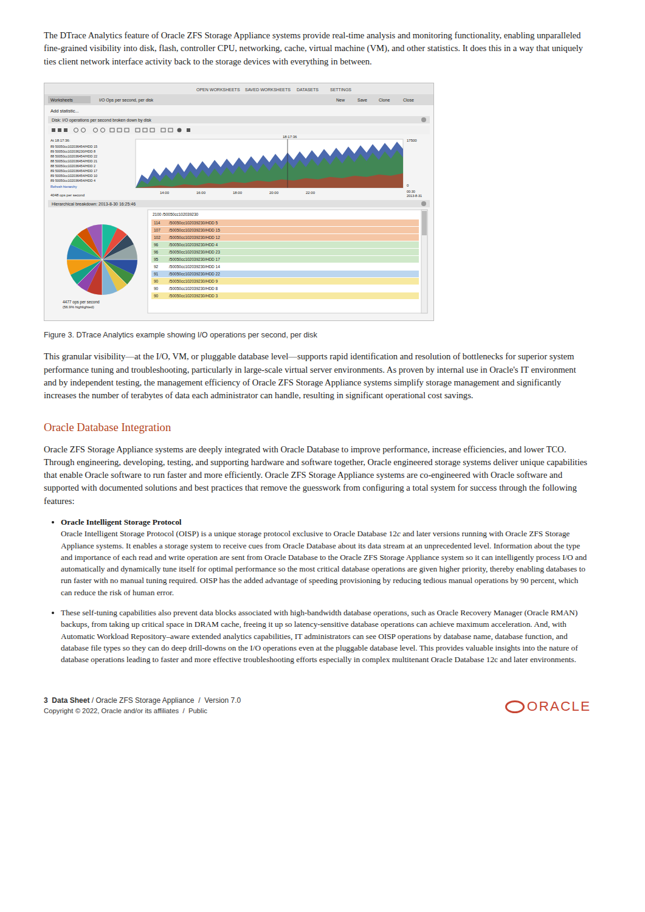The DTrace Analytics feature of Oracle ZFS Storage Appliance systems provide real-time analysis and monitoring functionality, enabling unparalleled fine-grained visibility into disk, flash, controller CPU, networking, cache, virtual machine (VM), and other statistics. It does this in a way that uniquely ties client network interface activity back to the storage devices with everything in between.
OPEN WORKSHEETS SAVED WORKSHEETS DATASETS SETTINGS Worksheets I/O Ops per second, per disk New Save Clone Close Add statistic... Disk: I/O operations per second broken down by disk At 18:17:36: 89 50050cc102036454/HDD 15 89 50050cc102036230/HDD 8 88 50050cc102036454/HDD 22 88 50050cc102036454/HDD 21 88 50050cc102036454/HDD 2 89 50050cc102036454/HDD 17 89 50050cc102036454/HDD 10 89 50050cc102036454/HDD 4 Refresh hierarchy 4048 ops per second 18:17:36 17500 0 00:30 2013-8-31 14:00 16:00 18:00 20:00 22:00 Hierarchical breakdown: 2013-8-30 16:25:46 4477 ops per second (56.9% highlighted) 2100 /50050cc102039230 114 /50050cc102039230/HDD 5 107 /50050cc102039230/HDD 15 102 /50050cc102039230/HDD 12 96 /50050cc102039230/HDD 4 96 /50050cc102039230/HDD 23 95 /50050cc102039230/HDD 17 92 /50050cc102039230/HDD 14 91 /50050cc102039230/HDD 22 90 /50050cc102039230/HDD 9 90 /50050cc102039230/HDD 8 90 /50050cc102039230/HDD 3
Figure 3. DTrace Analytics example showing I/O operations per second, per disk
This granular visibility—at the I/O, VM, or pluggable database level—supports rapid identification and resolution of bottlenecks for superior system performance tuning and troubleshooting, particularly in large-scale virtual server environments. As proven by internal use in Oracle's IT environment and by independent testing, the management efficiency of Oracle ZFS Storage Appliance systems simplify storage management and significantly increases the number of terabytes of data each administrator can handle, resulting in significant operational cost savings.
Oracle Database Integration
Oracle ZFS Storage Appliance systems are deeply integrated with Oracle Database to improve performance, increase efficiencies, and lower TCO. Through engineering, developing, testing, and supporting hardware and software together, Oracle engineered storage systems deliver unique capabilities that enable Oracle software to run faster and more efficiently. Oracle ZFS Storage Appliance systems are co-engineered with Oracle software and supported with documented solutions and best practices that remove the guesswork from configuring a total system for success through the following features:
Oracle Intelligent Storage Protocol
Oracle Intelligent Storage Protocol (OISP) is a unique storage protocol exclusive to Oracle Database 12c and later versions running with Oracle ZFS Storage Appliance systems. It enables a storage system to receive cues from Oracle Database about its data stream at an unprecedented level. Information about the type and importance of each read and write operation are sent from Oracle Database to the Oracle ZFS Storage Appliance system so it can intelligently process I/O and automatically and dynamically tune itself for optimal performance so the most critical database operations are given higher priority, thereby enabling databases to run faster with no manual tuning required. OISP has the added advantage of speeding provisioning by reducing tedious manual operations by 90 percent, which can reduce the risk of human error.
These self-tuning capabilities also prevent data blocks associated with high-bandwidth database operations, such as Oracle Recovery Manager (Oracle RMAN) backups, from taking up critical space in DRAM cache, freeing it up so latency-sensitive database operations can achieve maximum acceleration. And, with Automatic Workload Repository–aware extended analytics capabilities, IT administrators can see OISP operations by database name, database function, and database file types so they can do deep drill-downs on the I/O operations even at the pluggable database level. This provides valuable insights into the nature of database operations leading to faster and more effective troubleshooting efforts especially in complex multitenant Oracle Database 12c and later environments.
3 Data Sheet / Oracle ZFS Storage Appliance / Version 7.0
Copyright © 2022, Oracle and/or its affiliates / Public
ORACLE